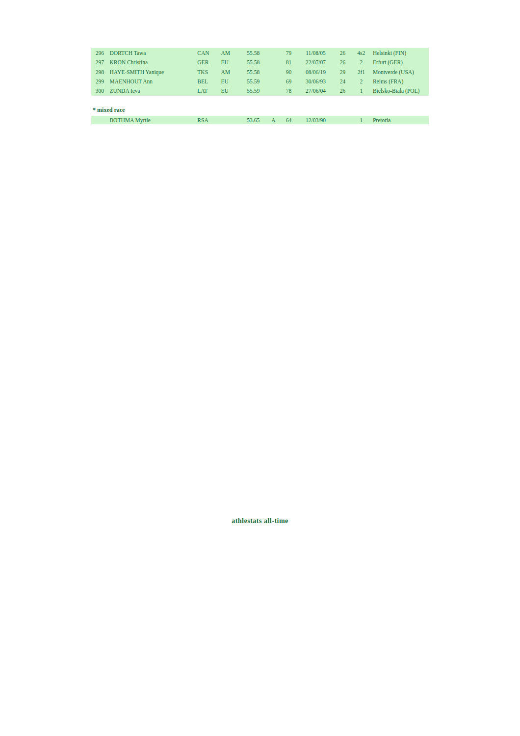| 296 | DORTCH Tawa | CAN | AM | 55.58 | | 79 | 11/08/05 | 26 | 4s2 | Helsinki (FIN) |
| 297 | KRON Christina | GER | EU | 55.58 | | 81 | 22/07/07 | 26 | 2 | Erfurt (GER) |
| 298 | HAYE-SMITH Yanique | TKS | AM | 55.58 | | 90 | 08/06/19 | 29 | 2f1 | Montverde (USA) |
| 299 | MAENHOUT Ann | BEL | EU | 55.59 | | 69 | 30/06/93 | 24 | 2 | Reims (FRA) |
| 300 | ZUNDA Ieva | LAT | EU | 55.59 | | 78 | 27/06/04 | 26 | 1 | Bielsko-Biała (POL) |
* mixed race
| | BOTHMA Myrtle | RSA | | 53.65 | A | 64 | 12/03/90 | | 1 | Pretoria |
athlestats all-time